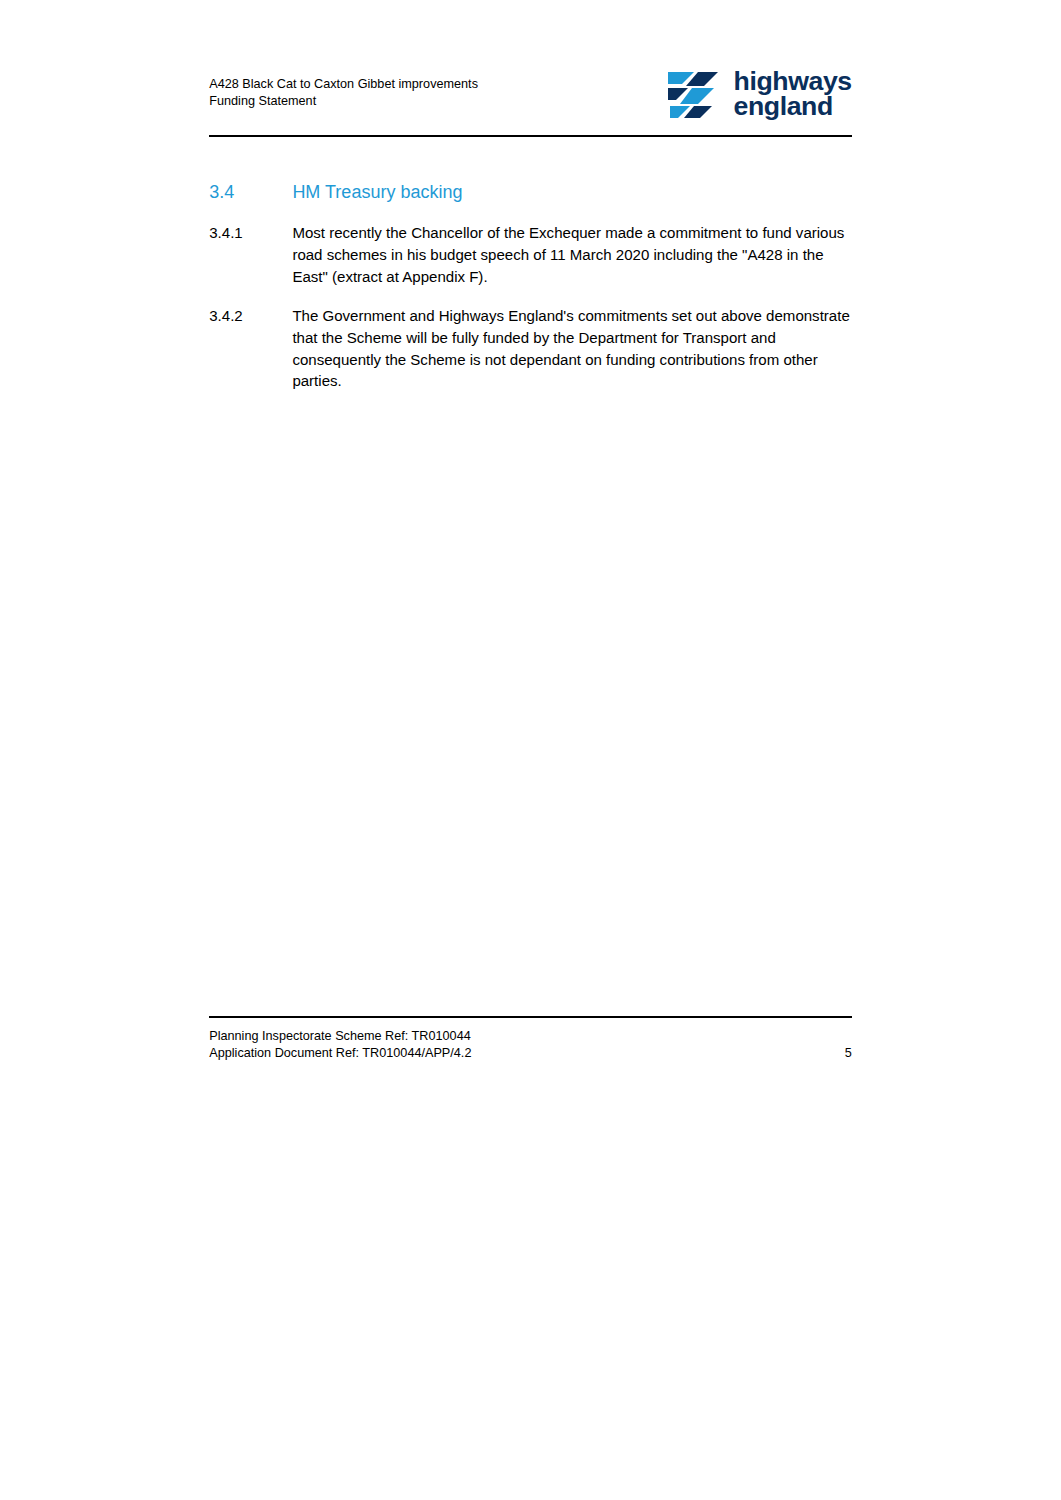A428 Black Cat to Caxton Gibbet improvements
Funding Statement
highways
england
3.4 HM Treasury backing
3.4.1 Most recently the Chancellor of the Exchequer made a commitment to fund various road schemes in his budget speech of 11 March 2020 including the "A428 in the East" (extract at Appendix F).
3.4.2 The Government and Highways England's commitments set out above demonstrate that the Scheme will be fully funded by the Department for Transport and consequently the Scheme is not dependant on funding contributions from other parties.
Planning Inspectorate Scheme Ref: TR010044
Application Document Ref: TR010044/APP/4.2
5